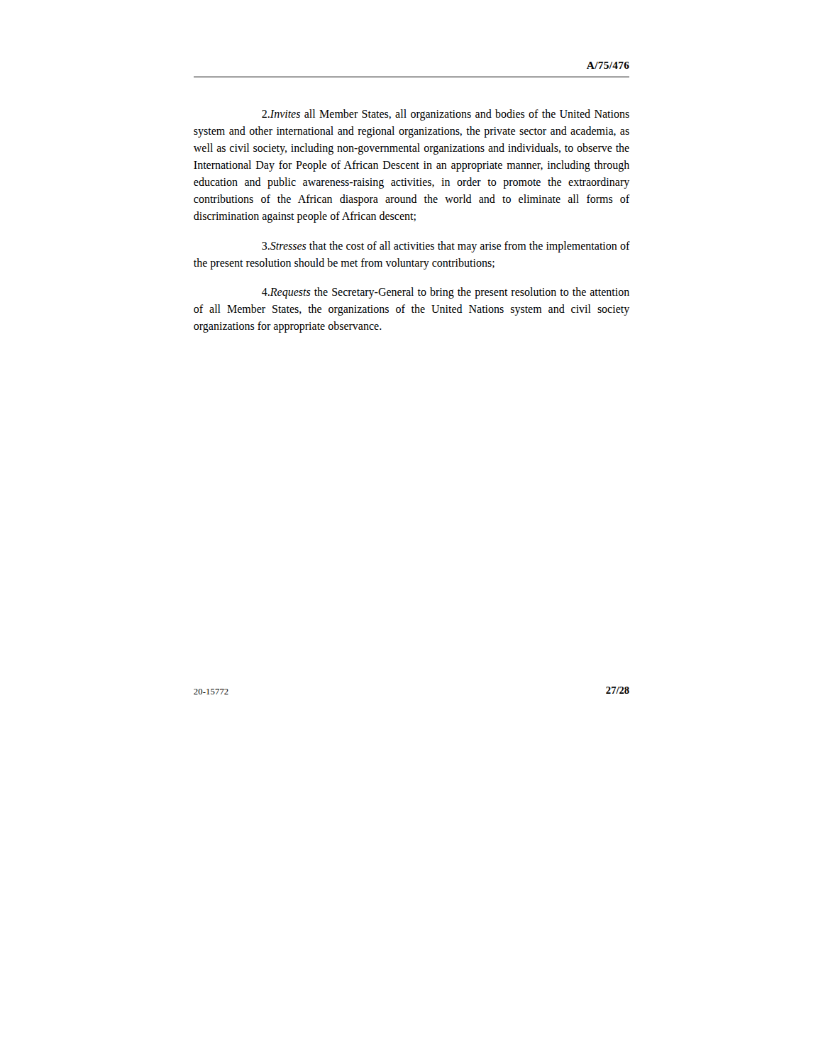A/75/476
2. Invites all Member States, all organizations and bodies of the United Nations system and other international and regional organizations, the private sector and academia, as well as civil society, including non-governmental organizations and individuals, to observe the International Day for People of African Descent in an appropriate manner, including through education and public awareness-raising activities, in order to promote the extraordinary contributions of the African diaspora around the world and to eliminate all forms of discrimination against people of African descent;
3. Stresses that the cost of all activities that may arise from the implementation of the present resolution should be met from voluntary contributions;
4. Requests the Secretary-General to bring the present resolution to the attention of all Member States, the organizations of the United Nations system and civil society organizations for appropriate observance.
20-15772
27/28